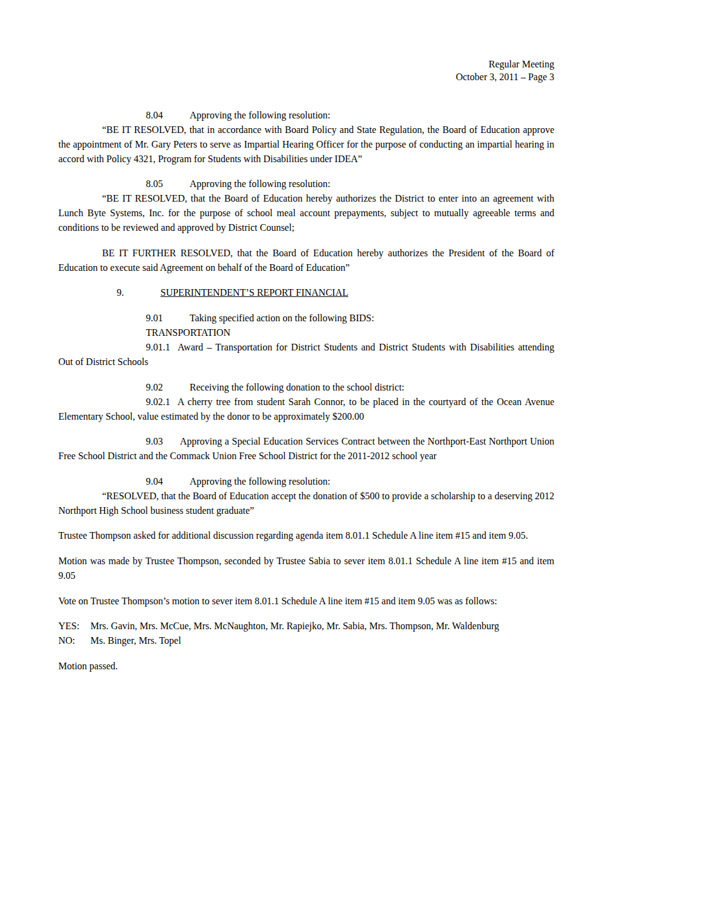Regular Meeting
October 3, 2011 – Page 3
8.04 Approving the following resolution:
“BE IT RESOLVED, that in accordance with Board Policy and State Regulation, the Board of Education approve the appointment of Mr. Gary Peters to serve as Impartial Hearing Officer for the purpose of conducting an impartial hearing in accord with Policy 4321, Program for Students with Disabilities under IDEA”
8.05 Approving the following resolution:
“BE IT RESOLVED, that the Board of Education hereby authorizes the District to enter into an agreement with Lunch Byte Systems, Inc. for the purpose of school meal account prepayments, subject to mutually agreeable terms and conditions to be reviewed and approved by District Counsel;
BE IT FURTHER RESOLVED, that the Board of Education hereby authorizes the President of the Board of Education to execute said Agreement on behalf of the Board of Education”
9. SUPERINTENDENT’S REPORT FINANCIAL
9.01 Taking specified action on the following BIDS:
TRANSPORTATION
9.01.1 Award – Transportation for District Students and District Students with Disabilities attending Out of District Schools
9.02 Receiving the following donation to the school district:
9.02.1 A cherry tree from student Sarah Connor, to be placed in the courtyard of the Ocean Avenue Elementary School, value estimated by the donor to be approximately $200.00
9.03 Approving a Special Education Services Contract between the Northport-East Northport Union Free School District and the Commack Union Free School District for the 2011-2012 school year
9.04 Approving the following resolution:
“RESOLVED, that the Board of Education accept the donation of $500 to provide a scholarship to a deserving 2012 Northport High School business student graduate”
Trustee Thompson asked for additional discussion regarding agenda item 8.01.1 Schedule A line item #15 and item 9.05.
Motion was made by Trustee Thompson, seconded by Trustee Sabia to sever item 8.01.1 Schedule A line item #15 and item 9.05
Vote on Trustee Thompson’s motion to sever item 8.01.1 Schedule A line item #15 and item 9.05 was as follows:
YES:
Mrs. Gavin, Mrs. McCue, Mrs. McNaughton, Mr. Rapiejko, Mr. Sabia, Mrs. Thompson, Mr. Waldenburg
NO:
Ms. Binger, Mrs. Topel
Motion passed.